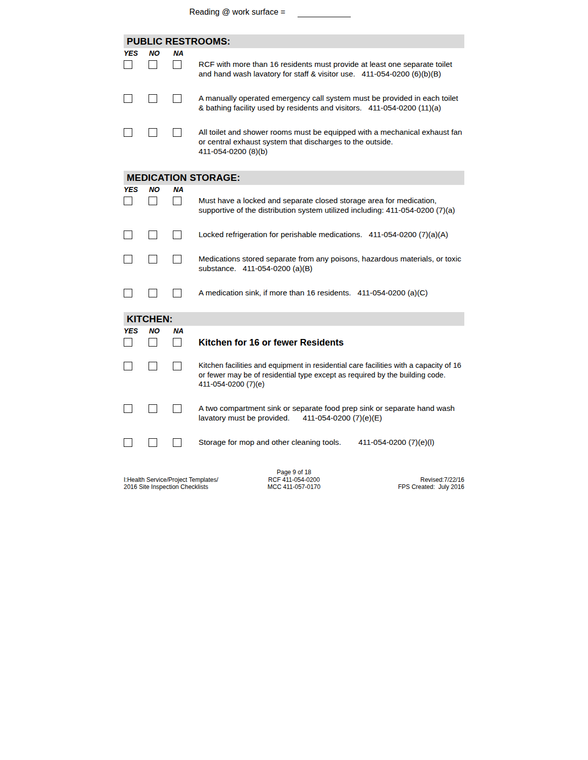Reading @ work surface =
PUBLIC RESTROOMS:
YES NO NA
RCF with more than 16 residents must provide at least one separate toilet and hand wash lavatory for staff & visitor use. 411-054-0200 (6)(b)(B)
A manually operated emergency call system must be provided in each toilet & bathing facility used by residents and visitors. 411-054-0200 (11)(a)
All toilet and shower rooms must be equipped with a mechanical exhaust fan or central exhaust system that discharges to the outside.
411-054-0200 (8)(b)
MEDICATION STORAGE:
YES NO NA
Must have a locked and separate closed storage area for medication, supportive of the distribution system utilized including: 411-054-0200 (7)(a)
Locked refrigeration for perishable medications. 411-054-0200 (7)(a)(A)
Medications stored separate from any poisons, hazardous materials, or toxic substance. 411-054-0200 (a)(B)
A medication sink, if more than 16 residents. 411-054-0200 (a)(C)
KITCHEN:
YES NO NA
Kitchen for 16 or fewer Residents
Kitchen facilities and equipment in residential care facilities with a capacity of 16 or fewer may be of residential type except as required by the building code.
411-054-0200 (7)(e)
A two compartment sink or separate food prep sink or separate hand wash lavatory must be provided. 411-054-0200 (7)(e)(E)
Storage for mop and other cleaning tools. 411-054-0200 (7)(e)(l)
Page 9 of 18
| I:Health Service/Project Templates/ | RCF 411-054-0200 | Revised:7/22/16 |
| 2016 Site Inspection Checklists | MCC 411-057-0170 | FPS Created: July 2016 |